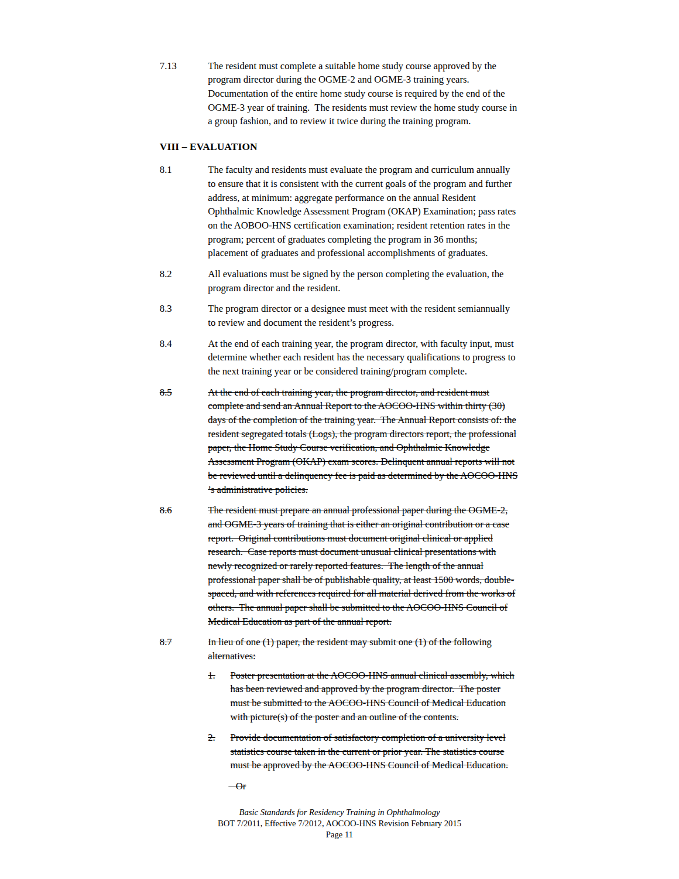7.13
The resident must complete a suitable home study course approved by the program director during the OGME-2 and OGME-3 training years. Documentation of the entire home study course is required by the end of the OGME-3 year of training. The residents must review the home study course in a group fashion, and to review it twice during the training program.
VIII – EVALUATION
8.1
The faculty and residents must evaluate the program and curriculum annually to ensure that it is consistent with the current goals of the program and further address, at minimum: aggregate performance on the annual Resident Ophthalmic Knowledge Assessment Program (OKAP) Examination; pass rates on the AOBOO-HNS certification examination; resident retention rates in the program; percent of graduates completing the program in 36 months; placement of graduates and professional accomplishments of graduates.
8.2
All evaluations must be signed by the person completing the evaluation, the program director and the resident.
8.3
The program director or a designee must meet with the resident semiannually to review and document the resident’s progress.
8.4
At the end of each training year, the program director, with faculty input, must determine whether each resident has the necessary qualifications to progress to the next training year or be considered training/program complete.
8.5
At the end of each training year, the program director, and resident must complete and send an Annual Report to the AOCOO-HNS within thirty (30) days of the completion of the training year. The Annual Report consists of: the resident segregated totals (Logs), the program directors report, the professional paper, the Home Study Course verification, and Ophthalmic Knowledge Assessment Program (OKAP) exam scores. Delinquent annual reports will not be reviewed until a delinquency fee is paid as determined by the AOCOO-HNS ’s administrative policies.
8.6
The resident must prepare an annual professional paper during the OGME-2, and OGME-3 years of training that is either an original contribution or a case report. Original contributions must document original clinical or applied research. Case reports must document unusual clinical presentations with newly recognized or rarely reported features. The length of the annual professional paper shall be of publishable quality, at least 1500 words, double-spaced, and with references required for all material derived from the works of others. The annual paper shall be submitted to the AOCOO-HNS Council of Medical Education as part of the annual report.
8.7
In lieu of one (1) paper, the resident may submit one (1) of the following alternatives:
1. Poster presentation at the AOCOO-HNS annual clinical assembly, which has been reviewed and approved by the program director. The poster must be submitted to the AOCOO-HNS Council of Medical Education with picture(s) of the poster and an outline of the contents.
2. Provide documentation of satisfactory completion of a university level statistics course taken in the current or prior year. The statistics course must be approved by the AOCOO-HNS Council of Medical Education.
Or
Basic Standards for Residency Training in Ophthalmology
BOT 7/2011, Effective 7/2012, AOCOO-HNS Revision February 2015
Page 11